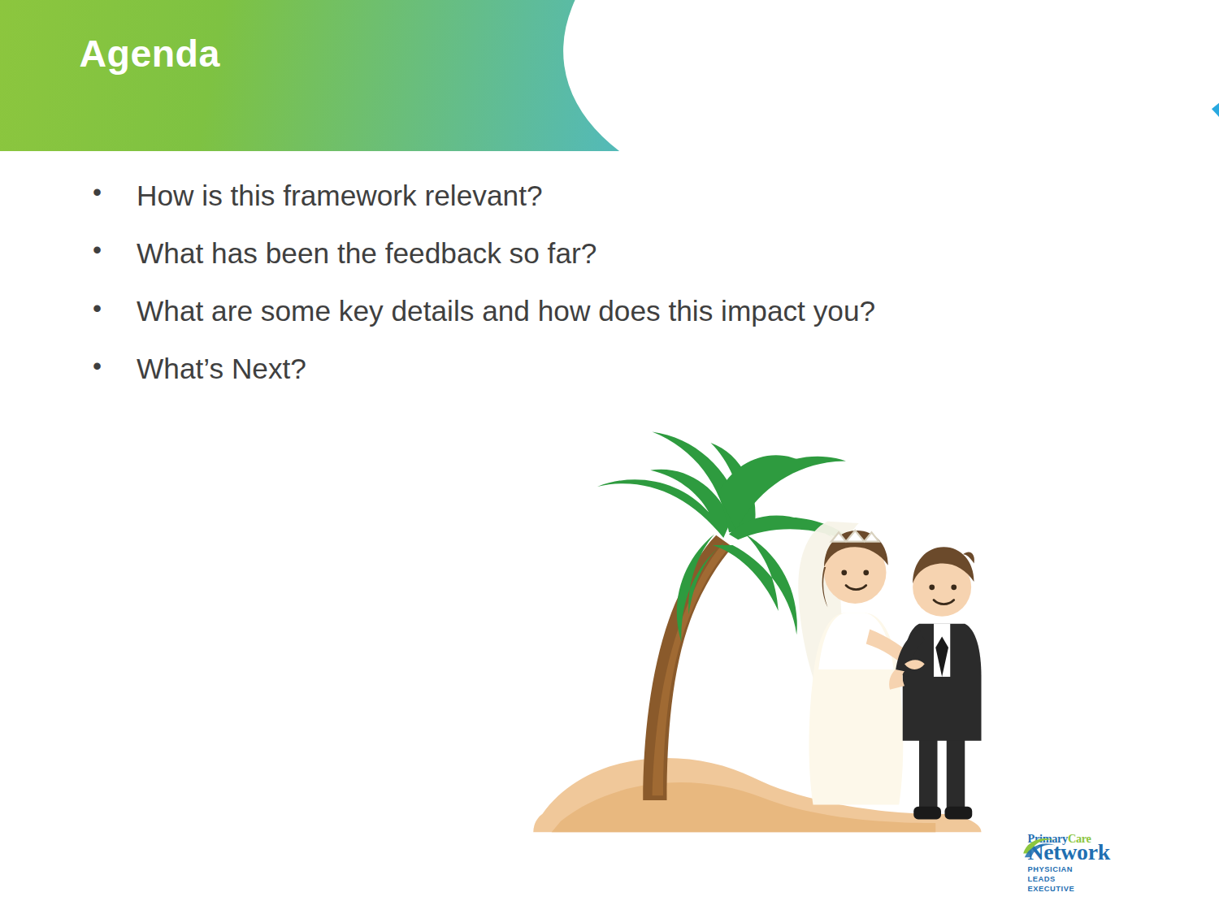Agenda
How is this framework relevant?
What has been the feedback so far?
What are some key details and how does this impact you?
What’s Next?
PrimaryCare
Network
PHYSICIAN
LEADS
EXECUTIVE